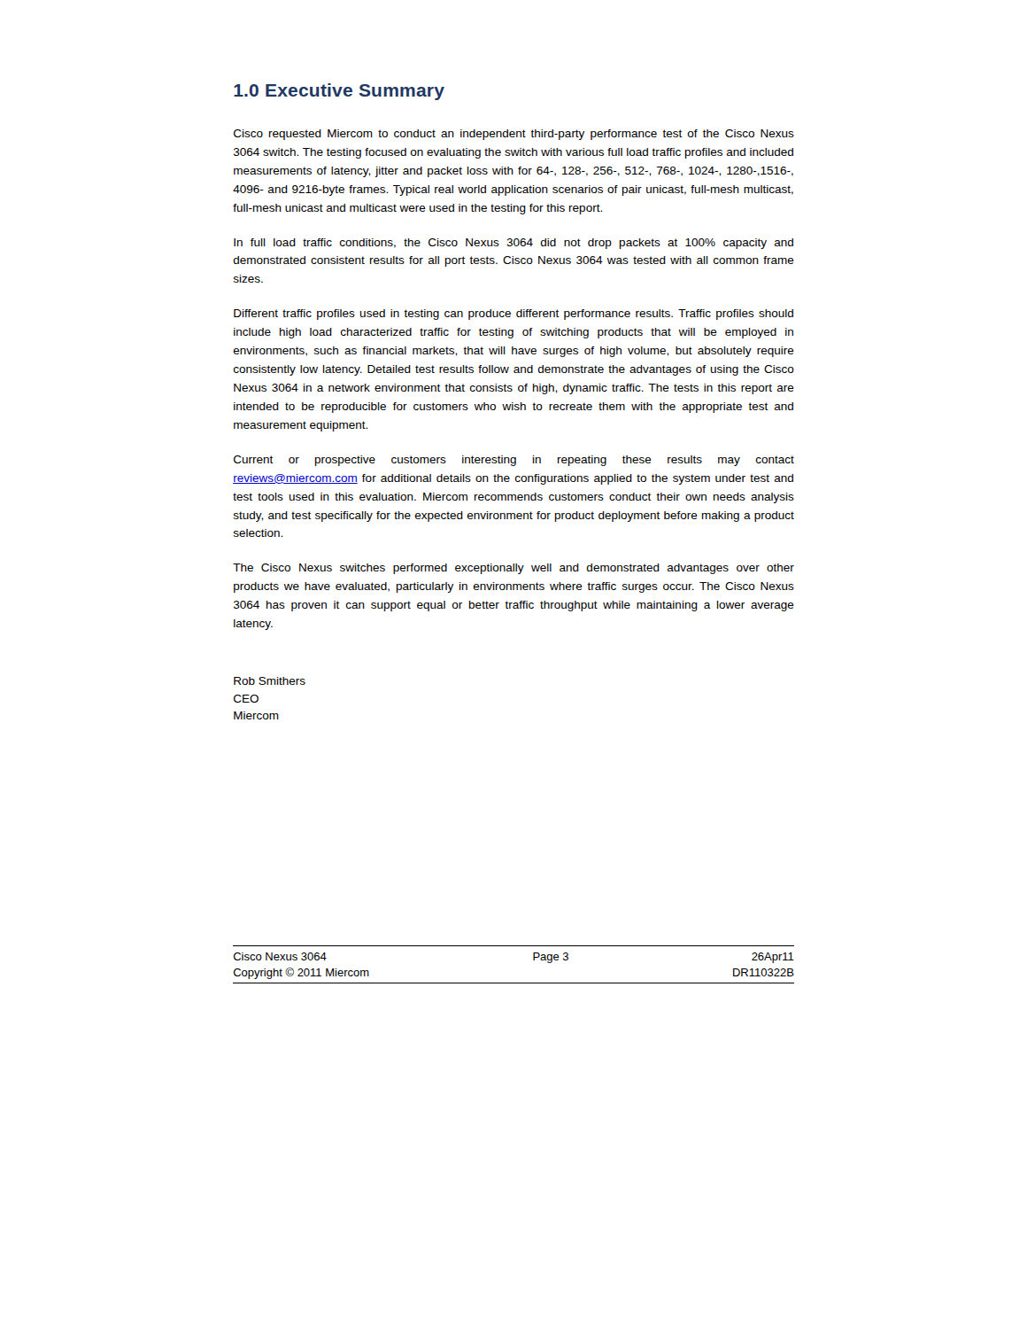1.0 Executive Summary
Cisco requested Miercom to conduct an independent third-party performance test of the Cisco Nexus 3064 switch. The testing focused on evaluating the switch with various full load traffic profiles and included measurements of latency, jitter and packet loss with for 64-, 128-, 256-, 512-, 768-, 1024-, 1280-,1516-, 4096- and 9216-byte frames. Typical real world application scenarios of pair unicast, full-mesh multicast, full-mesh unicast and multicast were used in the testing for this report.
In full load traffic conditions, the Cisco Nexus 3064 did not drop packets at 100% capacity and demonstrated consistent results for all port tests. Cisco Nexus 3064 was tested with all common frame sizes.
Different traffic profiles used in testing can produce different performance results. Traffic profiles should include high load characterized traffic for testing of switching products that will be employed in environments, such as financial markets, that will have surges of high volume, but absolutely require consistently low latency. Detailed test results follow and demonstrate the advantages of using the Cisco Nexus 3064 in a network environment that consists of high, dynamic traffic. The tests in this report are intended to be reproducible for customers who wish to recreate them with the appropriate test and measurement equipment.
Current or prospective customers interesting in repeating these results may contact reviews@miercom.com for additional details on the configurations applied to the system under test and test tools used in this evaluation. Miercom recommends customers conduct their own needs analysis study, and test specifically for the expected environment for product deployment before making a product selection.
The Cisco Nexus switches performed exceptionally well and demonstrated advantages over other products we have evaluated, particularly in environments where traffic surges occur. The Cisco Nexus 3064 has proven it can support equal or better traffic throughput while maintaining a lower average latency.
Rob Smithers
CEO
Miercom
Cisco Nexus 3064 Copyright © 2011 Miercom
Page 3
26Apr11 DR110322B